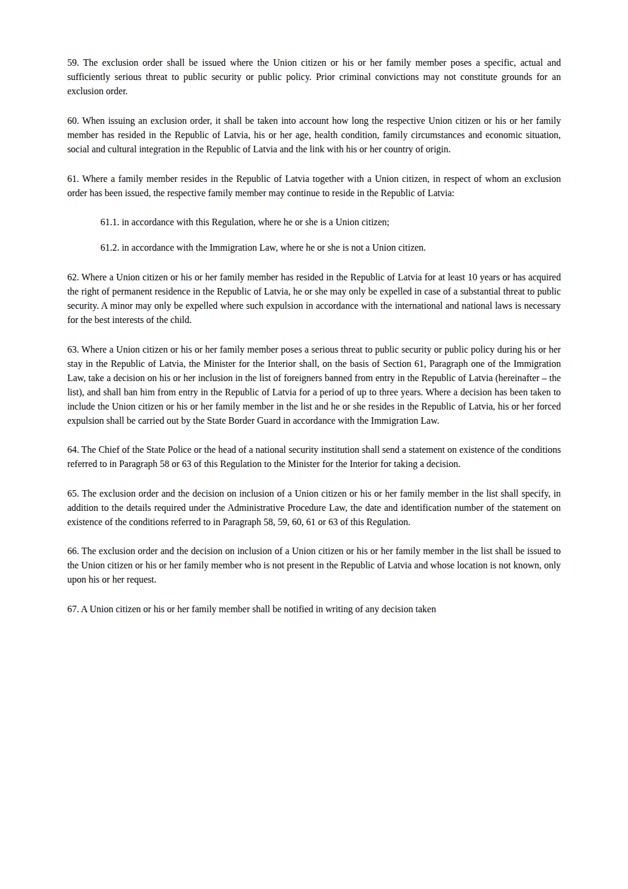59. The exclusion order shall be issued where the Union citizen or his or her family member poses a specific, actual and sufficiently serious threat to public security or public policy. Prior criminal convictions may not constitute grounds for an exclusion order.
60. When issuing an exclusion order, it shall be taken into account how long the respective Union citizen or his or her family member has resided in the Republic of Latvia, his or her age, health condition, family circumstances and economic situation, social and cultural integration in the Republic of Latvia and the link with his or her country of origin.
61. Where a family member resides in the Republic of Latvia together with a Union citizen, in respect of whom an exclusion order has been issued, the respective family member may continue to reside in the Republic of Latvia:
61.1. in accordance with this Regulation, where he or she is a Union citizen;
61.2. in accordance with the Immigration Law, where he or she is not a Union citizen.
62. Where a Union citizen or his or her family member has resided in the Republic of Latvia for at least 10 years or has acquired the right of permanent residence in the Republic of Latvia, he or she may only be expelled in case of a substantial threat to public security. A minor may only be expelled where such expulsion in accordance with the international and national laws is necessary for the best interests of the child.
63. Where a Union citizen or his or her family member poses a serious threat to public security or public policy during his or her stay in the Republic of Latvia, the Minister for the Interior shall, on the basis of Section 61, Paragraph one of the Immigration Law, take a decision on his or her inclusion in the list of foreigners banned from entry in the Republic of Latvia (hereinafter – the list), and shall ban him from entry in the Republic of Latvia for a period of up to three years. Where a decision has been taken to include the Union citizen or his or her family member in the list and he or she resides in the Republic of Latvia, his or her forced expulsion shall be carried out by the State Border Guard in accordance with the Immigration Law.
64. The Chief of the State Police or the head of a national security institution shall send a statement on existence of the conditions referred to in Paragraph 58 or 63 of this Regulation to the Minister for the Interior for taking a decision.
65. The exclusion order and the decision on inclusion of a Union citizen or his or her family member in the list shall specify, in addition to the details required under the Administrative Procedure Law, the date and identification number of the statement on existence of the conditions referred to in Paragraph 58, 59, 60, 61 or 63 of this Regulation.
66. The exclusion order and the decision on inclusion of a Union citizen or his or her family member in the list shall be issued to the Union citizen or his or her family member who is not present in the Republic of Latvia and whose location is not known, only upon his or her request.
67. A Union citizen or his or her family member shall be notified in writing of any decision taken